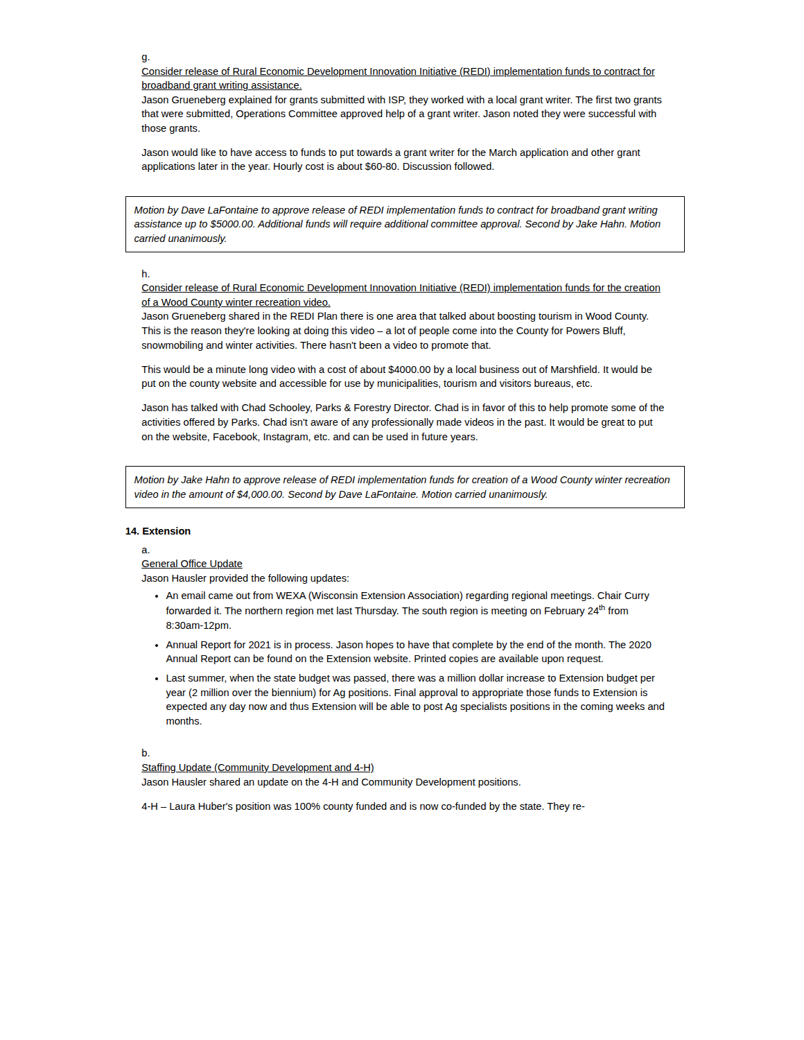g. Consider release of Rural Economic Development Innovation Initiative (REDI) implementation funds to contract for broadband grant writing assistance.
Jason Grueneberg explained for grants submitted with ISP, they worked with a local grant writer. The first two grants that were submitted, Operations Committee approved help of a grant writer. Jason noted they were successful with those grants.
Jason would like to have access to funds to put towards a grant writer for the March application and other grant applications later in the year. Hourly cost is about $60-80. Discussion followed.
Motion by Dave LaFontaine to approve release of REDI implementation funds to contract for broadband grant writing assistance up to $5000.00. Additional funds will require additional committee approval. Second by Jake Hahn. Motion carried unanimously.
h. Consider release of Rural Economic Development Innovation Initiative (REDI) implementation funds for the creation of a Wood County winter recreation video.
Jason Grueneberg shared in the REDI Plan there is one area that talked about boosting tourism in Wood County. This is the reason they're looking at doing this video – a lot of people come into the County for Powers Bluff, snowmobiling and winter activities. There hasn't been a video to promote that.
This would be a minute long video with a cost of about $4000.00 by a local business out of Marshfield. It would be put on the county website and accessible for use by municipalities, tourism and visitors bureaus, etc.
Jason has talked with Chad Schooley, Parks & Forestry Director. Chad is in favor of this to help promote some of the activities offered by Parks. Chad isn't aware of any professionally made videos in the past. It would be great to put on the website, Facebook, Instagram, etc. and can be used in future years.
Motion by Jake Hahn to approve release of REDI implementation funds for creation of a Wood County winter recreation video in the amount of $4,000.00. Second by Dave LaFontaine. Motion carried unanimously.
14. Extension
a. General Office Update
Jason Hausler provided the following updates:
An email came out from WEXA (Wisconsin Extension Association) regarding regional meetings. Chair Curry forwarded it. The northern region met last Thursday. The south region is meeting on February 24th from 8:30am-12pm.
Annual Report for 2021 is in process. Jason hopes to have that complete by the end of the month. The 2020 Annual Report can be found on the Extension website. Printed copies are available upon request.
Last summer, when the state budget was passed, there was a million dollar increase to Extension budget per year (2 million over the biennium) for Ag positions. Final approval to appropriate those funds to Extension is expected any day now and thus Extension will be able to post Ag specialists positions in the coming weeks and months.
b. Staffing Update (Community Development and 4-H)
Jason Hausler shared an update on the 4-H and Community Development positions.
4-H – Laura Huber's position was 100% county funded and is now co-funded by the state. They re-